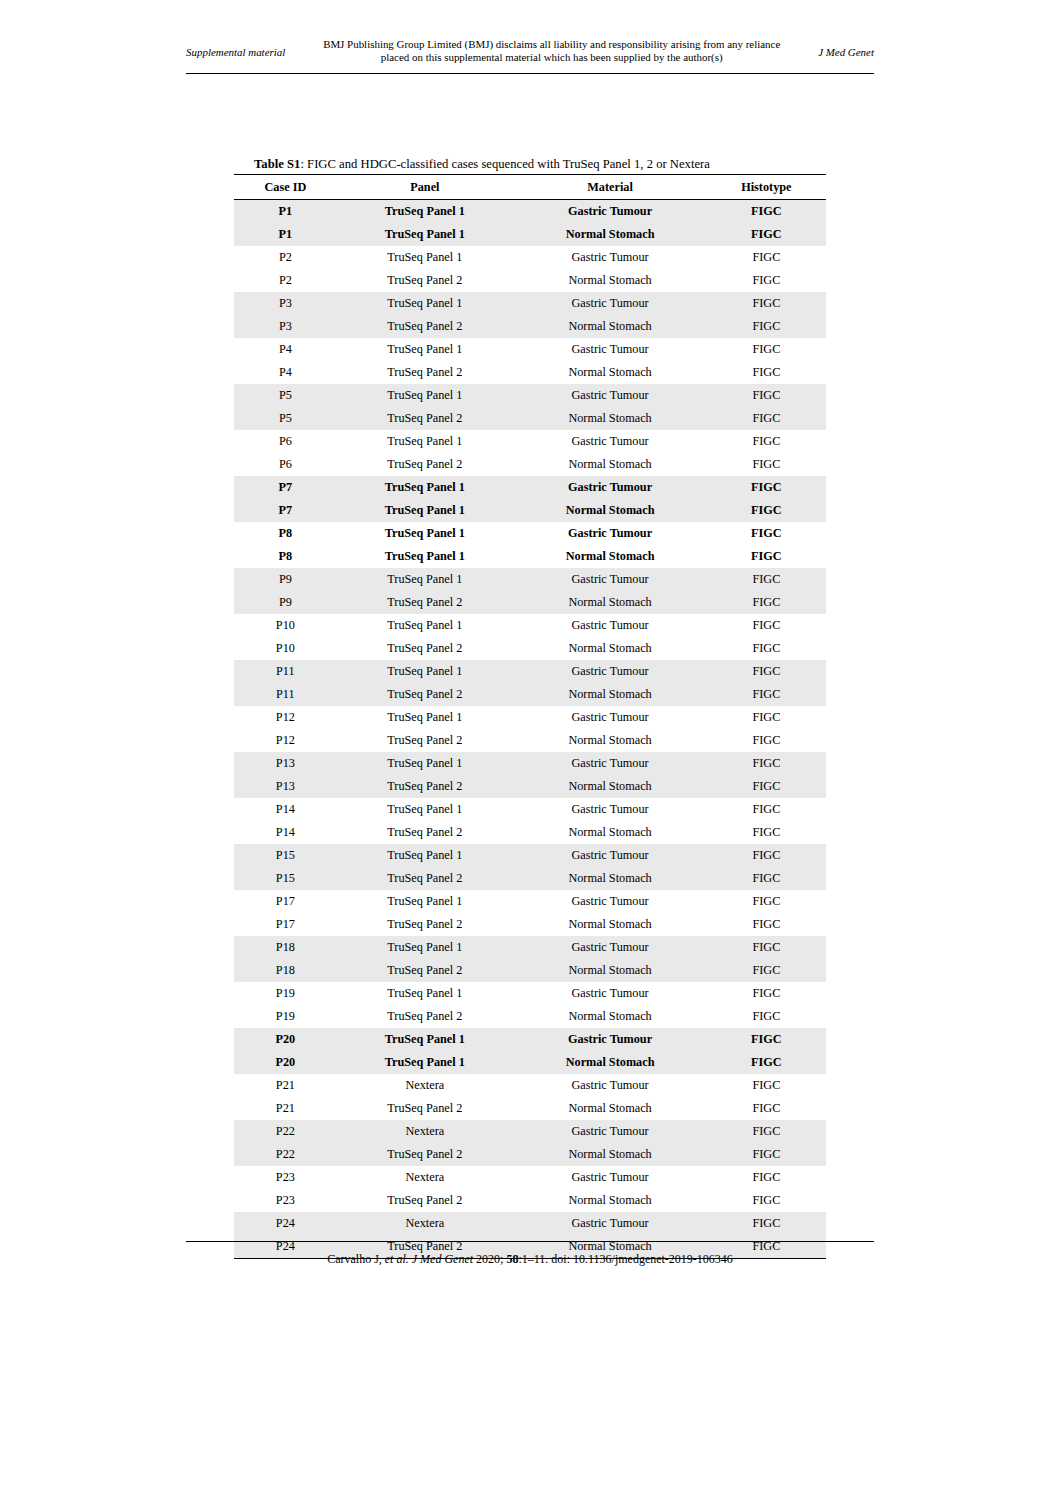Supplemental material
BMJ Publishing Group Limited (BMJ) disclaims all liability and responsibility arising from any reliance
placed on this supplemental material which has been supplied by the author(s)
J Med Genet
Table S1: FIGC and HDGC-classified cases sequenced with TruSeq Panel 1, 2 or Nextera
| Case ID | Panel | Material | Histotype |
| --- | --- | --- | --- |
| P1 | TruSeq Panel 1 | Gastric Tumour | FIGC |
| P1 | TruSeq Panel 1 | Normal Stomach | FIGC |
| P2 | TruSeq Panel 1 | Gastric Tumour | FIGC |
| P2 | TruSeq Panel 2 | Normal Stomach | FIGC |
| P3 | TruSeq Panel 1 | Gastric Tumour | FIGC |
| P3 | TruSeq Panel 2 | Normal Stomach | FIGC |
| P4 | TruSeq Panel 1 | Gastric Tumour | FIGC |
| P4 | TruSeq Panel 2 | Normal Stomach | FIGC |
| P5 | TruSeq Panel 1 | Gastric Tumour | FIGC |
| P5 | TruSeq Panel 2 | Normal Stomach | FIGC |
| P6 | TruSeq Panel 1 | Gastric Tumour | FIGC |
| P6 | TruSeq Panel 2 | Normal Stomach | FIGC |
| P7 | TruSeq Panel 1 | Gastric Tumour | FIGC |
| P7 | TruSeq Panel 1 | Normal Stomach | FIGC |
| P8 | TruSeq Panel 1 | Gastric Tumour | FIGC |
| P8 | TruSeq Panel 1 | Normal Stomach | FIGC |
| P9 | TruSeq Panel 1 | Gastric Tumour | FIGC |
| P9 | TruSeq Panel 2 | Normal Stomach | FIGC |
| P10 | TruSeq Panel 1 | Gastric Tumour | FIGC |
| P10 | TruSeq Panel 2 | Normal Stomach | FIGC |
| P11 | TruSeq Panel 1 | Gastric Tumour | FIGC |
| P11 | TruSeq Panel 2 | Normal Stomach | FIGC |
| P12 | TruSeq Panel 1 | Gastric Tumour | FIGC |
| P12 | TruSeq Panel 2 | Normal Stomach | FIGC |
| P13 | TruSeq Panel 1 | Gastric Tumour | FIGC |
| P13 | TruSeq Panel 2 | Normal Stomach | FIGC |
| P14 | TruSeq Panel 1 | Gastric Tumour | FIGC |
| P14 | TruSeq Panel 2 | Normal Stomach | FIGC |
| P15 | TruSeq Panel 1 | Gastric Tumour | FIGC |
| P15 | TruSeq Panel 2 | Normal Stomach | FIGC |
| P17 | TruSeq Panel 1 | Gastric Tumour | FIGC |
| P17 | TruSeq Panel 2 | Normal Stomach | FIGC |
| P18 | TruSeq Panel 1 | Gastric Tumour | FIGC |
| P18 | TruSeq Panel 2 | Normal Stomach | FIGC |
| P19 | TruSeq Panel 1 | Gastric Tumour | FIGC |
| P19 | TruSeq Panel 2 | Normal Stomach | FIGC |
| P20 | TruSeq Panel 1 | Gastric Tumour | FIGC |
| P20 | TruSeq Panel 1 | Normal Stomach | FIGC |
| P21 | Nextera | Gastric Tumour | FIGC |
| P21 | TruSeq Panel 2 | Normal Stomach | FIGC |
| P22 | Nextera | Gastric Tumour | FIGC |
| P22 | TruSeq Panel 2 | Normal Stomach | FIGC |
| P23 | Nextera | Gastric Tumour | FIGC |
| P23 | TruSeq Panel 2 | Normal Stomach | FIGC |
| P24 | Nextera | Gastric Tumour | FIGC |
| P24 | TruSeq Panel 2 | Normal Stomach | FIGC |
Carvalho J, et al. J Med Genet 2020; 58:1–11. doi: 10.1136/jmedgenet-2019-106346